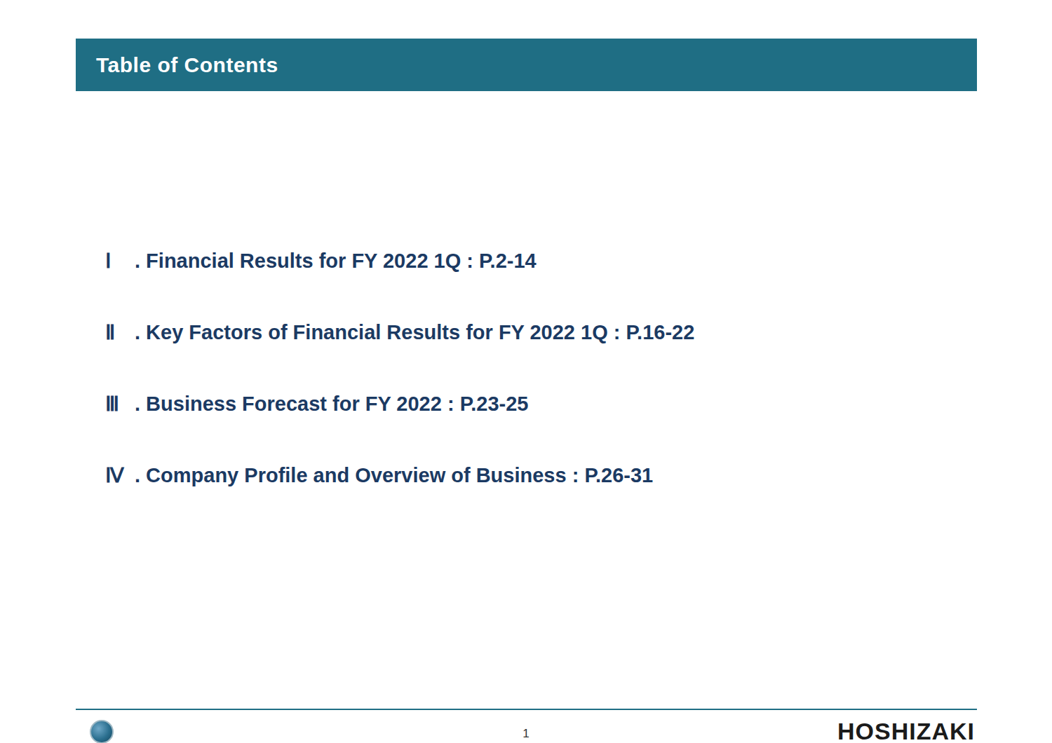Table of Contents
Ⅰ. Financial Results for FY 2022 1Q : P.2-14
Ⅱ. Key Factors of Financial Results for FY 2022 1Q : P.16-22
Ⅲ. Business Forecast for FY 2022 : P.23-25
Ⅳ. Company Profile and Overview of Business : P.26-31
1
HOSHIZAKI